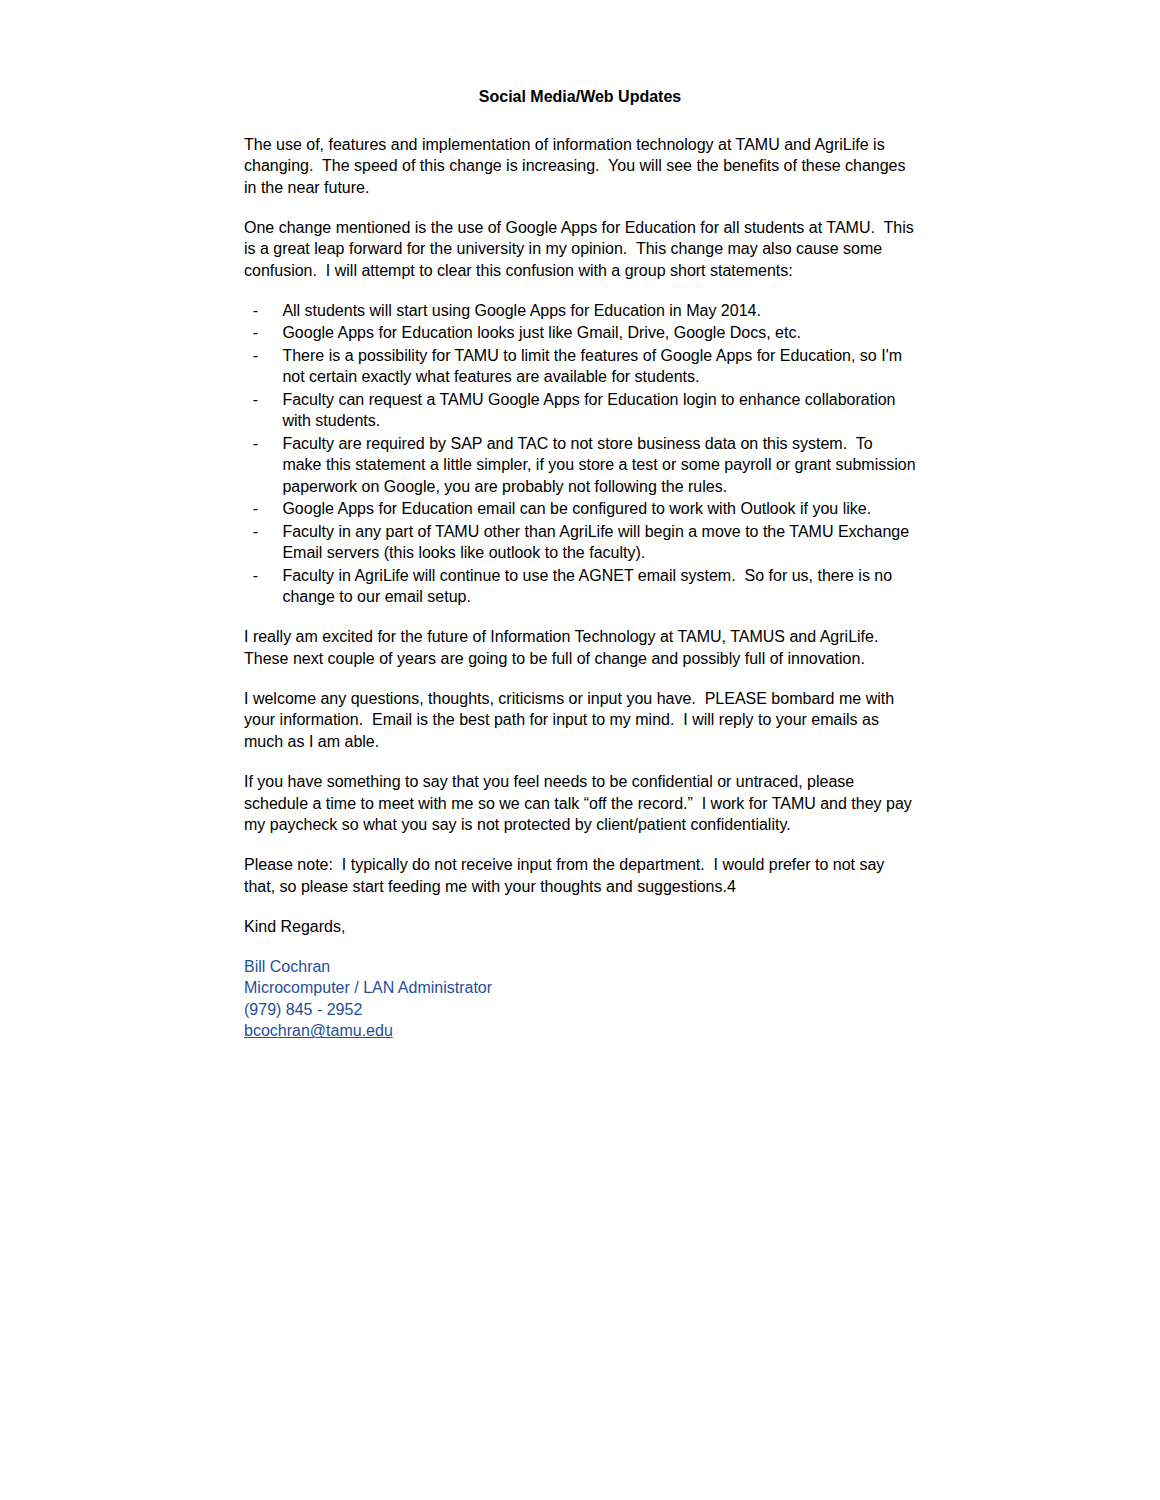Social Media/Web Updates
The use of, features and implementation of information technology at TAMU and AgriLife is changing. The speed of this change is increasing. You will see the benefits of these changes in the near future.
One change mentioned is the use of Google Apps for Education for all students at TAMU. This is a great leap forward for the university in my opinion. This change may also cause some confusion. I will attempt to clear this confusion with a group short statements:
All students will start using Google Apps for Education in May 2014.
Google Apps for Education looks just like Gmail, Drive, Google Docs, etc.
There is a possibility for TAMU to limit the features of Google Apps for Education, so I'm not certain exactly what features are available for students.
Faculty can request a TAMU Google Apps for Education login to enhance collaboration with students.
Faculty are required by SAP and TAC to not store business data on this system. To make this statement a little simpler, if you store a test or some payroll or grant submission paperwork on Google, you are probably not following the rules.
Google Apps for Education email can be configured to work with Outlook if you like.
Faculty in any part of TAMU other than AgriLife will begin a move to the TAMU Exchange Email servers (this looks like outlook to the faculty).
Faculty in AgriLife will continue to use the AGNET email system. So for us, there is no change to our email setup.
I really am excited for the future of Information Technology at TAMU, TAMUS and AgriLife. These next couple of years are going to be full of change and possibly full of innovation.
I welcome any questions, thoughts, criticisms or input you have. PLEASE bombard me with your information. Email is the best path for input to my mind. I will reply to your emails as much as I am able.
If you have something to say that you feel needs to be confidential or untraced, please schedule a time to meet with me so we can talk “off the record.” I work for TAMU and they pay my paycheck so what you say is not protected by client/patient confidentiality.
Please note: I typically do not receive input from the department. I would prefer to not say that, so please start feeding me with your thoughts and suggestions.4
Kind Regards,
Bill Cochran
Microcomputer / LAN Administrator
(979) 845 - 2952
bcochran@tamu.edu